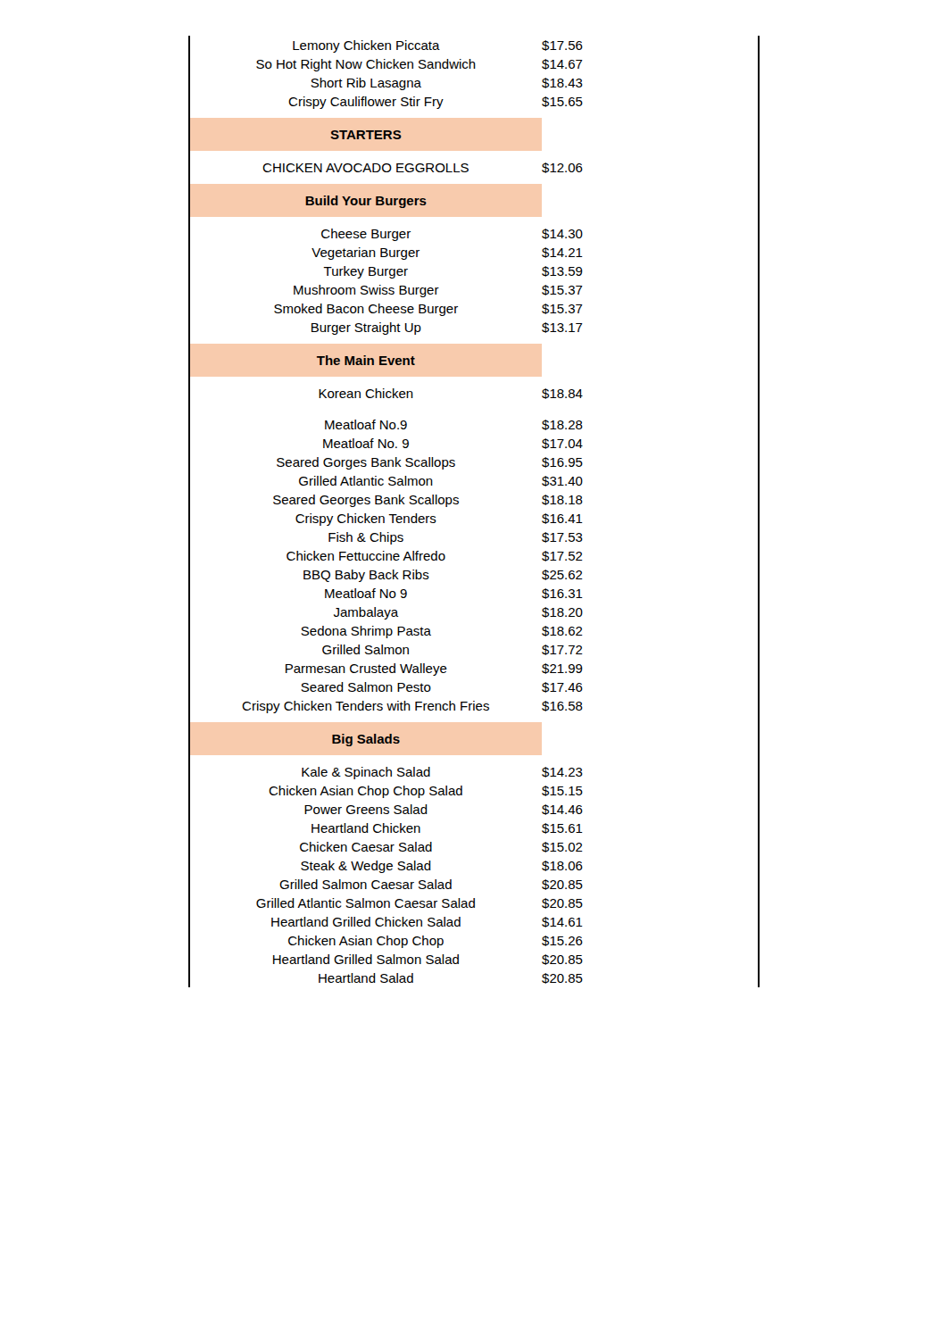| Lemony Chicken Piccata | $17.56 |
| So Hot Right Now Chicken Sandwich | $14.67 |
| Short Rib Lasagna | $18.43 |
| Crispy Cauliflower Stir Fry | $15.65 |
| STARTERS | |
| CHICKEN AVOCADO EGGROLLS | $12.06 |
| Build Your Burgers | |
| Cheese Burger | $14.30 |
| Vegetarian Burger | $14.21 |
| Turkey Burger | $13.59 |
| Mushroom Swiss Burger | $15.37 |
| Smoked Bacon Cheese Burger | $15.37 |
| Burger Straight Up | $13.17 |
| The Main Event | |
| Korean Chicken | $18.84 |
| Meatloaf No.9 | $18.28 |
| Meatloaf No. 9 | $17.04 |
| Seared Gorges Bank Scallops | $16.95 |
| Grilled Atlantic Salmon | $31.40 |
| Seared Georges Bank Scallops | $18.18 |
| Crispy Chicken Tenders | $16.41 |
| Fish & Chips | $17.53 |
| Chicken Fettuccine Alfredo | $17.52 |
| BBQ Baby Back Ribs | $25.62 |
| Meatloaf No 9 | $16.31 |
| Jambalaya | $18.20 |
| Sedona Shrimp Pasta | $18.62 |
| Grilled Salmon | $17.72 |
| Parmesan Crusted Walleye | $21.99 |
| Seared Salmon Pesto | $17.46 |
| Crispy Chicken Tenders with French Fries | $16.58 |
| Big Salads | |
| Kale & Spinach Salad | $14.23 |
| Chicken Asian Chop Chop Salad | $15.15 |
| Power Greens Salad | $14.46 |
| Heartland Chicken | $15.61 |
| Chicken Caesar Salad | $15.02 |
| Steak & Wedge Salad | $18.06 |
| Grilled Salmon Caesar Salad | $20.85 |
| Grilled Atlantic Salmon Caesar Salad | $20.85 |
| Heartland Grilled Chicken Salad | $14.61 |
| Chicken Asian Chop Chop | $15.26 |
| Heartland Grilled Salmon Salad | $20.85 |
| Heartland Salad | $20.85 |